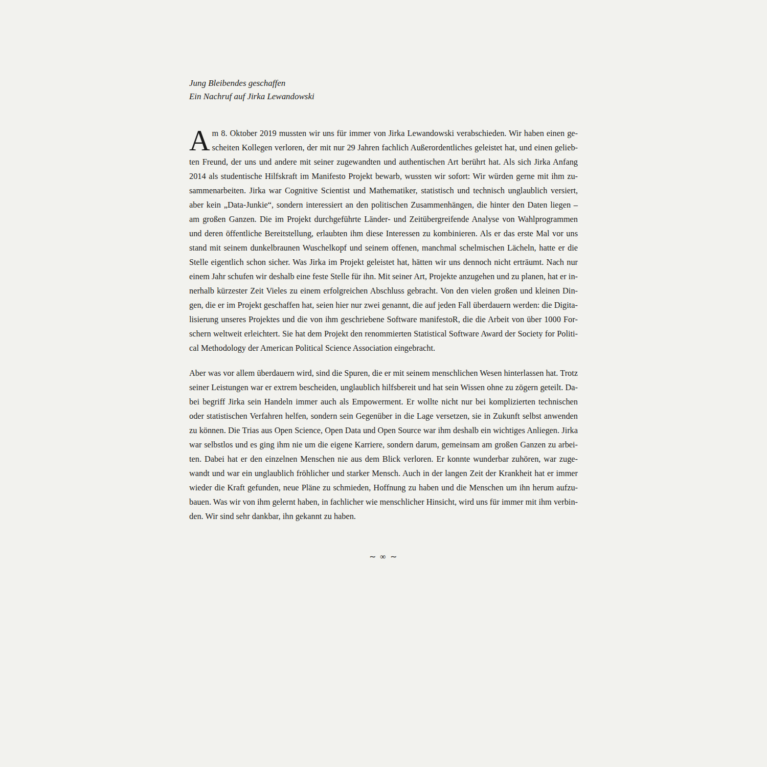Jung Bleibendes geschaffen Ein Nachruf auf Jirka Lewandowski
Am 8. Oktober 2019 mussten wir uns für immer von Jirka Lewandowski verabschieden. Wir haben einen gescheiten Kollegen verloren, der mit nur 29 Jahren fachlich Außerordentliches geleistet hat, und einen geliebten Freund, der uns und andere mit seiner zugewandten und authentischen Art berührt hat. Als sich Jirka Anfang 2014 als studentische Hilfskraft im Manifesto Projekt bewarb, wussten wir sofort: Wir würden gerne mit ihm zusammenarbeiten. Jirka war Cognitive Scientist und Mathematiker, statistisch und technisch unglaublich versiert, aber kein „Data-Junkie“, sondern interessiert an den politischen Zusammenhängen, die hinter den Daten liegen – am großen Ganzen. Die im Projekt durchgeführte Länder- und Zeitübergreifende Analyse von Wahlprogrammen und deren öffentliche Bereitstellung, erlaubten ihm diese Interessen zu kombinieren. Als er das erste Mal vor uns stand mit seinem dunkelbraunen Wuschelkopf und seinem offenen, manchmal schelmischen Lächeln, hatte er die Stelle eigentlich schon sicher. Was Jirka im Projekt geleistet hat, hätten wir uns dennoch nicht erträumt. Nach nur einem Jahr schufen wir deshalb eine feste Stelle für ihn. Mit seiner Art, Projekte anzugehen und zu planen, hat er innerhalb kürzester Zeit Vieles zu einem erfolgreichen Abschluss gebracht. Von den vielen großen und kleinen Dingen, die er im Projekt geschaffen hat, seien hier nur zwei genannt, die auf jeden Fall überdauern werden: die Digitalisierung unseres Projektes und die von ihm geschriebene Software manifestoR, die die Arbeit von über 1000 Forschern weltweit erleichtert. Sie hat dem Projekt den renommierten Statistical Software Award der Society for Political Methodology der American Political Science Association eingebracht.
Aber was vor allem überdauern wird, sind die Spuren, die er mit seinem menschlichen Wesen hinterlassen hat. Trotz seiner Leistungen war er extrem bescheiden, unglaublich hilfsbereit und hat sein Wissen ohne zu zögern geteilt. Dabei begriff Jirka sein Handeln immer auch als Empowerment. Er wollte nicht nur bei komplizierten technischen oder statistischen Verfahren helfen, sondern sein Gegenüber in die Lage versetzen, sie in Zukunft selbst anwenden zu können. Die Trias aus Open Science, Open Data und Open Source war ihm deshalb ein wichtiges Anliegen. Jirka war selbstlos und es ging ihm nie um die eigene Karriere, sondern darum, gemeinsam am großen Ganzen zu arbeiten. Dabei hat er den einzelnen Menschen nie aus dem Blick verloren. Er konnte wunderbar zuhören, war zugewandt und war ein unglaublich fröhlicher und starker Mensch. Auch in der langen Zeit der Krankheit hat er immer wieder die Kraft gefunden, neue Pläne zu schmieden, Hoffnung zu haben und die Menschen um ihn herum aufzubauen. Was wir von ihm gelernt haben, in fachlicher wie menschlicher Hinsicht, wird uns für immer mit ihm verbinden. Wir sind sehr dankbar, ihn gekannt zu haben.
∼ ∞ ∼